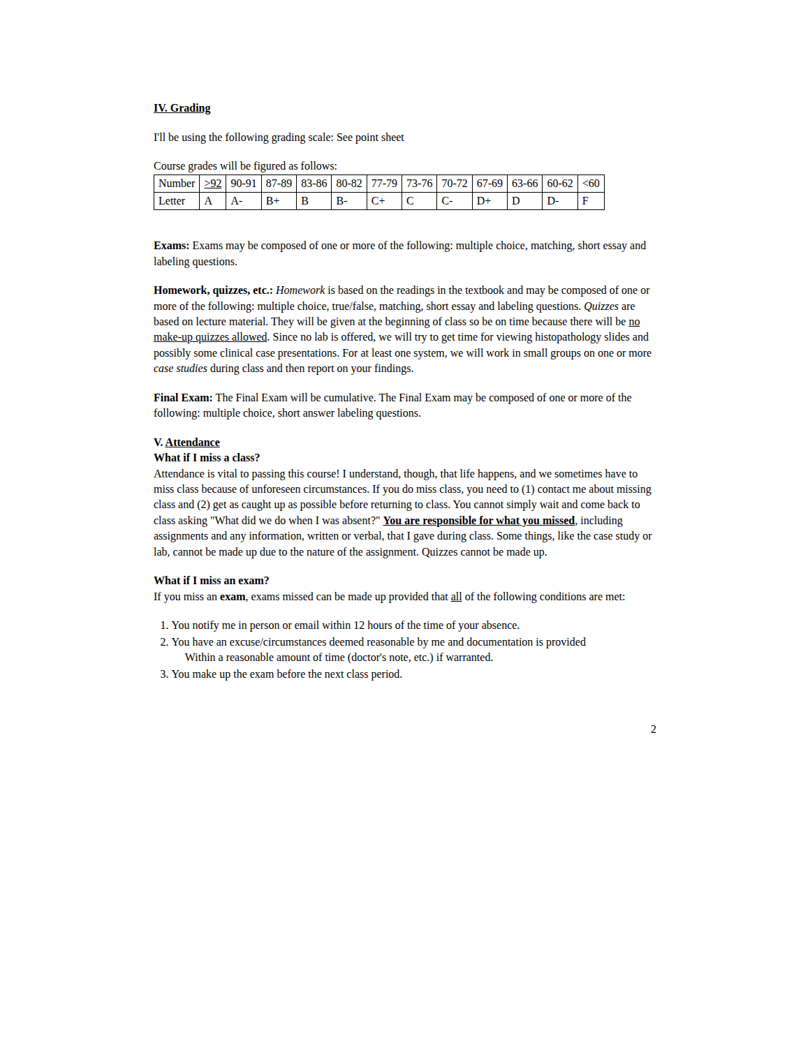IV. Grading
I'll be using the following grading scale: See point sheet
Course grades will be figured as follows:
| Number | >92 | 90-91 | 87-89 | 83-86 | 80-82 | 77-79 | 73-76 | 70-72 | 67-69 | 63-66 | 60-62 | <60 |
| Letter | A | A- | B+ | B | B- | C+ | C | C- | D+ | D | D- | F |
Exams: Exams may be composed of one or more of the following: multiple choice, matching, short essay and labeling questions.
Homework, quizzes, etc.: Homework is based on the readings in the textbook and may be composed of one or more of the following: multiple choice, true/false, matching, short essay and labeling questions. Quizzes are based on lecture material. They will be given at the beginning of class so be on time because there will be no make-up quizzes allowed. Since no lab is offered, we will try to get time for viewing histopathology slides and possibly some clinical case presentations. For at least one system, we will work in small groups on one or more case studies during class and then report on your findings.
Final Exam: The Final Exam will be cumulative. The Final Exam may be composed of one or more of the following: multiple choice, short answer labeling questions.
V. Attendance
What if I miss a class?
Attendance is vital to passing this course! I understand, though, that life happens, and we sometimes have to miss class because of unforeseen circumstances. If you do miss class, you need to (1) contact me about missing class and (2) get as caught up as possible before returning to class. You cannot simply wait and come back to class asking "What did we do when I was absent?" You are responsible for what you missed, including assignments and any information, written or verbal, that I gave during class. Some things, like the case study or lab, cannot be made up due to the nature of the assignment. Quizzes cannot be made up.
What if I miss an exam?
If you miss an exam, exams missed can be made up provided that all of the following conditions are met:
You notify me in person or email within 12 hours of the time of your absence.
You have an excuse/circumstances deemed reasonable by me and documentation is provided Within a reasonable amount of time (doctor's note, etc.) if warranted.
You make up the exam before the next class period.
2